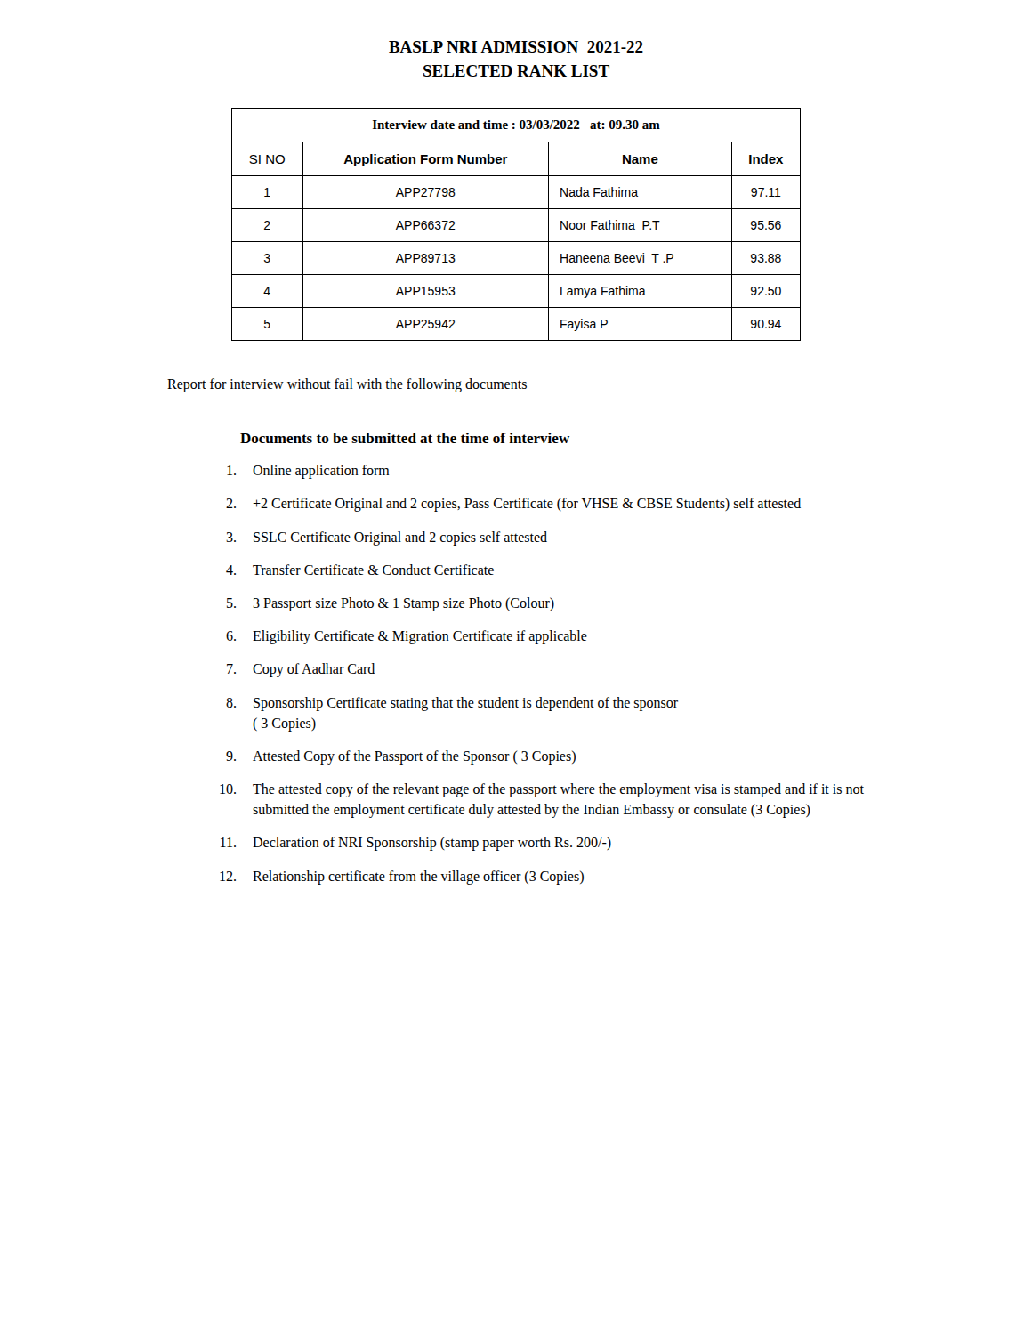BASLP NRI ADMISSION 2021-22
SELECTED RANK LIST
| Interview date and time : 03/03/2022 at: 09.30 am |
| SI NO | Application Form Number | Name | Index |
| 1 | APP27798 | Nada Fathima | 97.11 |
| 2 | APP66372 | Noor Fathima P.T | 95.56 |
| 3 | APP89713 | Haneena Beevi T .P | 93.88 |
| 4 | APP15953 | Lamya Fathima | 92.50 |
| 5 | APP25942 | Fayisa P | 90.94 |
Report for interview without fail with the following documents
Documents to be submitted at the time of interview
Online application form
+2 Certificate Original and 2 copies, Pass Certificate (for VHSE & CBSE Students) self attested
SSLC Certificate Original and 2 copies self attested
Transfer Certificate & Conduct Certificate
3 Passport size Photo & 1 Stamp size Photo (Colour)
Eligibility Certificate & Migration Certificate if applicable
Copy of Aadhar Card
Sponsorship Certificate stating that the student is dependent of the sponsor
( 3 Copies)
Attested Copy of the Passport of the Sponsor ( 3 Copies)
The attested copy of the relevant page of the passport where the employment visa is stamped and if it is not submitted the employment certificate duly attested by the Indian Embassy or consulate (3 Copies)
Declaration of NRI Sponsorship (stamp paper worth Rs. 200/-)
Relationship certificate from the village officer (3 Copies)